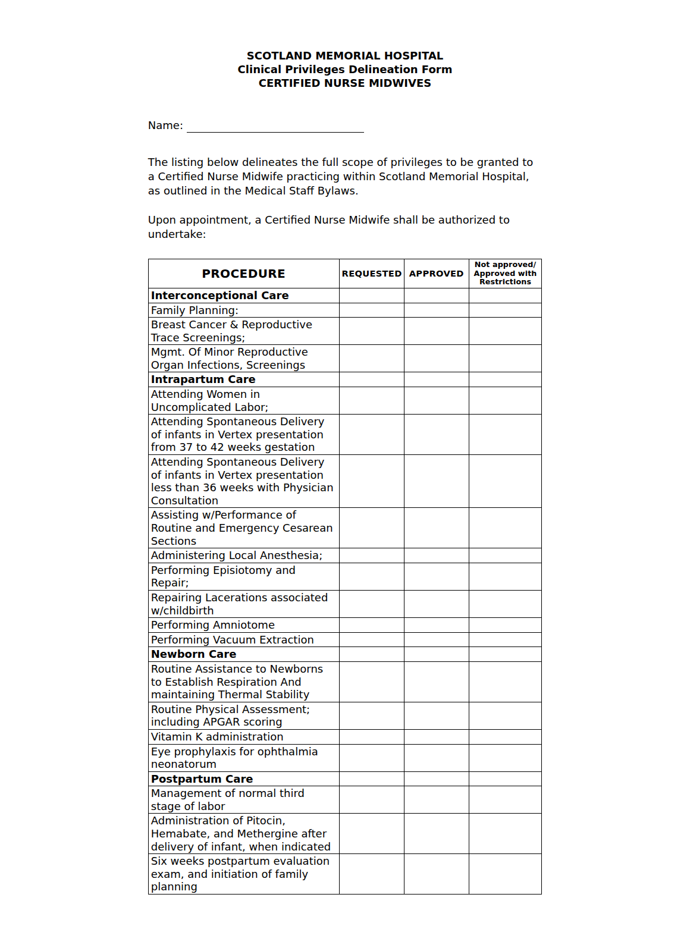SCOTLAND MEMORIAL HOSPITAL Clinical Privileges Delineation Form CERTIFIED NURSE MIDWIVES
Name:
The listing below delineates the full scope of privileges to be granted to a Certified Nurse Midwife practicing within Scotland Memorial Hospital, as outlined in the Medical Staff Bylaws.
Upon appointment, a Certified Nurse Midwife shall be authorized to undertake:
| PROCEDURE | REQUESTED | APPROVED | Not approved/ Approved with Restrictions |
| --- | --- | --- | --- |
| Interconceptional Care | | | |
| Family Planning: | | | |
| Breast Cancer & Reproductive Trace Screenings; | | | |
| Mgmt. Of Minor Reproductive Organ Infections, Screenings | | | |
| Intrapartum Care | | | |
| Attending Women in Uncomplicated Labor; | | | |
| Attending Spontaneous Delivery of infants in Vertex presentation from 37 to 42 weeks gestation | | | |
| Attending Spontaneous Delivery of infants in Vertex presentation less than 36 weeks with Physician Consultation | | | |
| Assisting w/Performance of Routine and Emergency Cesarean Sections | | | |
| Administering Local Anesthesia; | | | |
| Performing Episiotomy and Repair; | | | |
| Repairing Lacerations associated w/childbirth | | | |
| Performing Amniotome | | | |
| Performing Vacuum Extraction | | | |
| Newborn Care | | | |
| Routine Assistance to Newborns to Establish Respiration And maintaining Thermal Stability | | | |
| Routine Physical Assessment; including APGAR scoring | | | |
| Vitamin K administration | | | |
| Eye prophylaxis for ophthalmia neonatorum | | | |
| Postpartum Care | | | |
| Management of normal third stage of labor | | | |
| Administration of Pitocin, Hemabate, and Methergine after delivery of infant, when indicated | | | |
| Six weeks postpartum evaluation exam, and initiation of family planning | | | |